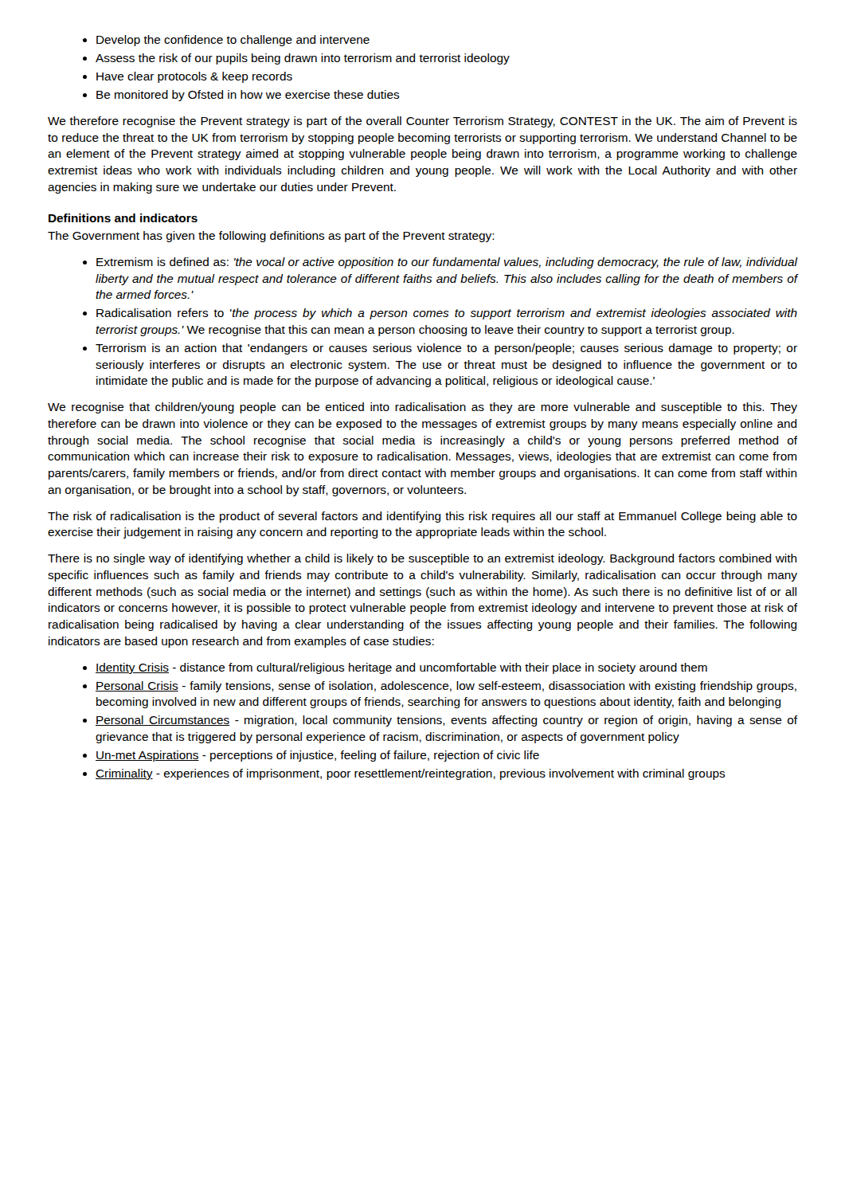Develop the confidence to challenge and intervene
Assess the risk of our pupils being drawn into terrorism and terrorist ideology
Have clear protocols & keep records
Be monitored by Ofsted in how we exercise these duties
We therefore recognise the Prevent strategy is part of the overall Counter Terrorism Strategy, CONTEST in the UK. The aim of Prevent is to reduce the threat to the UK from terrorism by stopping people becoming terrorists or supporting terrorism. We understand Channel to be an element of the Prevent strategy aimed at stopping vulnerable people being drawn into terrorism, a programme working to challenge extremist ideas who work with individuals including children and young people. We will work with the Local Authority and with other agencies in making sure we undertake our duties under Prevent.
Definitions and indicators
The Government has given the following definitions as part of the Prevent strategy:
Extremism is defined as: 'the vocal or active opposition to our fundamental values, including democracy, the rule of law, individual liberty and the mutual respect and tolerance of different faiths and beliefs. This also includes calling for the death of members of the armed forces.'
Radicalisation refers to 'the process by which a person comes to support terrorism and extremist ideologies associated with terrorist groups.' We recognise that this can mean a person choosing to leave their country to support a terrorist group.
Terrorism is an action that 'endangers or causes serious violence to a person/people; causes serious damage to property; or seriously interferes or disrupts an electronic system. The use or threat must be designed to influence the government or to intimidate the public and is made for the purpose of advancing a political, religious or ideological cause.'
We recognise that children/young people can be enticed into radicalisation as they are more vulnerable and susceptible to this. They therefore can be drawn into violence or they can be exposed to the messages of extremist groups by many means especially online and through social media. The school recognise that social media is increasingly a child's or young persons preferred method of communication which can increase their risk to exposure to radicalisation. Messages, views, ideologies that are extremist can come from parents/carers, family members or friends, and/or from direct contact with member groups and organisations. It can come from staff within an organisation, or be brought into a school by staff, governors, or volunteers.
The risk of radicalisation is the product of several factors and identifying this risk requires all our staff at Emmanuel College being able to exercise their judgement in raising any concern and reporting to the appropriate leads within the school.
There is no single way of identifying whether a child is likely to be susceptible to an extremist ideology. Background factors combined with specific influences such as family and friends may contribute to a child's vulnerability. Similarly, radicalisation can occur through many different methods (such as social media or the internet) and settings (such as within the home). As such there is no definitive list of or all indicators or concerns however, it is possible to protect vulnerable people from extremist ideology and intervene to prevent those at risk of radicalisation being radicalised by having a clear understanding of the issues affecting young people and their families. The following indicators are based upon research and from examples of case studies:
Identity Crisis - distance from cultural/religious heritage and uncomfortable with their place in society around them
Personal Crisis - family tensions, sense of isolation, adolescence, low self-esteem, disassociation with existing friendship groups, becoming involved in new and different groups of friends, searching for answers to questions about identity, faith and belonging
Personal Circumstances - migration, local community tensions, events affecting country or region of origin, having a sense of grievance that is triggered by personal experience of racism, discrimination, or aspects of government policy
Un-met Aspirations - perceptions of injustice, feeling of failure, rejection of civic life
Criminality - experiences of imprisonment, poor resettlement/reintegration, previous involvement with criminal groups